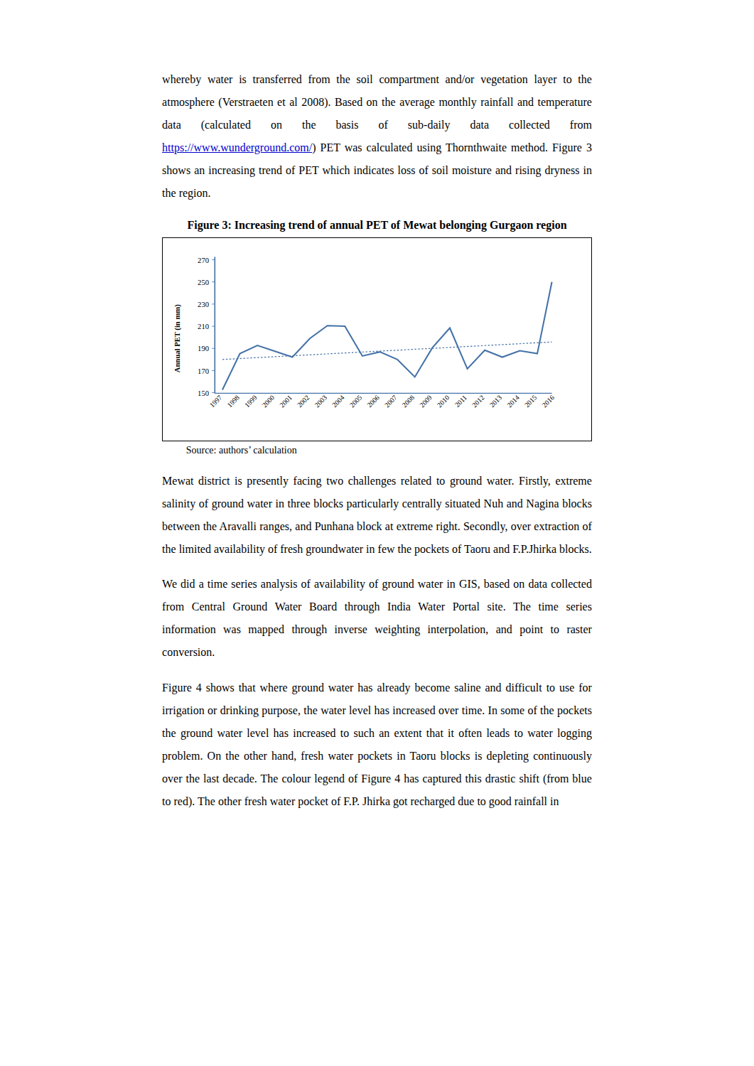whereby water is transferred from the soil compartment and/or vegetation layer to the atmosphere (Verstraeten et al 2008). Based on the average monthly rainfall and temperature data (calculated on the basis of sub-daily data collected from https://www.wunderground.com/) PET was calculated using Thornthwaite method. Figure 3 shows an increasing trend of PET which indicates loss of soil moisture and rising dryness in the region.
Figure 3: Increasing trend of annual PET of Mewat belonging Gurgaon region
Annual PET (in mm) 270 250 230 210 190 170 150 1997 1998 1999 2000 2001 2002 2003 2004 2005 2006 2007 2008 2009 2010 2011 2012 2013 2014 2015 2016
Source: authors’ calculation
Mewat district is presently facing two challenges related to ground water. Firstly, extreme salinity of ground water in three blocks particularly centrally situated Nuh and Nagina blocks between the Aravalli ranges, and Punhana block at extreme right. Secondly, over extraction of the limited availability of fresh groundwater in few the pockets of Taoru and F.P.Jhirka blocks.
We did a time series analysis of availability of ground water in GIS, based on data collected from Central Ground Water Board through India Water Portal site. The time series information was mapped through inverse weighting interpolation, and point to raster conversion.
Figure 4 shows that where ground water has already become saline and difficult to use for irrigation or drinking purpose, the water level has increased over time. In some of the pockets the ground water level has increased to such an extent that it often leads to water logging problem. On the other hand, fresh water pockets in Taoru blocks is depleting continuously over the last decade. The colour legend of Figure 4 has captured this drastic shift (from blue to red). The other fresh water pocket of F.P. Jhirka got recharged due to good rainfall in